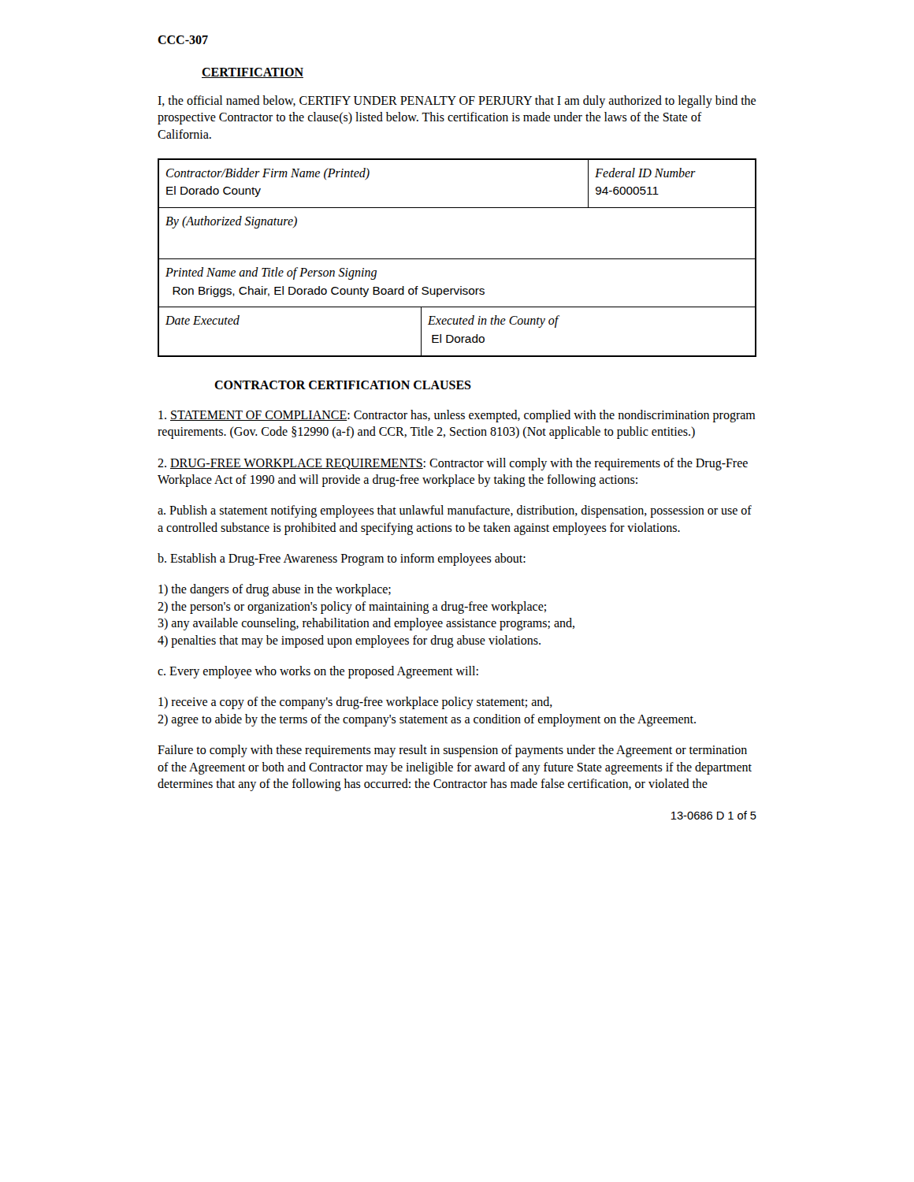CCC-307
CERTIFICATION
I, the official named below, CERTIFY UNDER PENALTY OF PERJURY that I am duly authorized to legally bind the prospective Contractor to the clause(s) listed below. This certification is made under the laws of the State of California.
| Contractor/Bidder Firm Name (Printed) El Dorado County | Federal ID Number 94-6000511 |
| By (Authorized Signature) |
| Printed Name and Title of Person Signing Ron Briggs, Chair, El Dorado County Board of Supervisors |
| Date Executed | Executed in the County of El Dorado |
CONTRACTOR CERTIFICATION CLAUSES
1. STATEMENT OF COMPLIANCE: Contractor has, unless exempted, complied with the nondiscrimination program requirements. (Gov. Code §12990 (a-f) and CCR, Title 2, Section 8103) (Not applicable to public entities.)
2. DRUG-FREE WORKPLACE REQUIREMENTS: Contractor will comply with the requirements of the Drug-Free Workplace Act of 1990 and will provide a drug-free workplace by taking the following actions:
a. Publish a statement notifying employees that unlawful manufacture, distribution, dispensation, possession or use of a controlled substance is prohibited and specifying actions to be taken against employees for violations.
b. Establish a Drug-Free Awareness Program to inform employees about:
1) the dangers of drug abuse in the workplace;
2) the person's or organization's policy of maintaining a drug-free workplace;
3) any available counseling, rehabilitation and employee assistance programs; and,
4) penalties that may be imposed upon employees for drug abuse violations.
c. Every employee who works on the proposed Agreement will:
1) receive a copy of the company's drug-free workplace policy statement; and,
2) agree to abide by the terms of the company's statement as a condition of employment on the Agreement.
Failure to comply with these requirements may result in suspension of payments under the Agreement or termination of the Agreement or both and Contractor may be ineligible for award of any future State agreements if the department determines that any of the following has occurred: the Contractor has made false certification, or violated the
13-0686 D 1 of 5